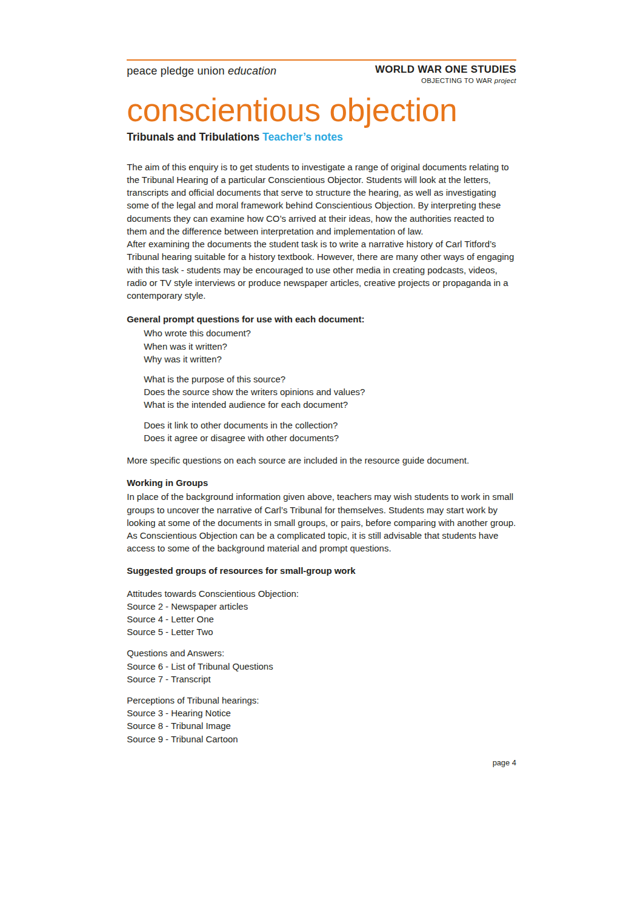peace pledge union education
WORLD WAR ONE STUDIES
OBJECTING TO WAR project
conscientious objection
Tribunals and Tribulations Teacher’s notes
The aim of this enquiry is to get students to investigate a range of original documents relating to the Tribunal Hearing of a particular Conscientious Objector. Students will look at the letters, transcripts and official documents that serve to structure the hearing, as well as investigating some of the legal and moral framework behind Conscientious Objection. By interpreting these documents they can examine how CO’s arrived at their ideas, how the authorities reacted to them and the difference between interpretation and implementation of law.
After examining the documents the student task is to write a narrative history of Carl Titford’s Tribunal hearing suitable for a history textbook. However, there are many other ways of engaging with this task - students may be encouraged to use other media in creating podcasts, videos, radio or TV style interviews or produce newspaper articles, creative projects or propaganda in a contemporary style.
General prompt questions for use with each document:
Who wrote this document?
When was it written?
Why was it written?
What is the purpose of this source?
Does the source show the writers opinions and values?
What is the intended audience for each document?
Does it link to other documents in the collection?
Does it agree or disagree with other documents?
More specific questions on each source are included in the resource guide document.
Working in Groups
In place of the background information given above, teachers may wish students to work in small groups to uncover the narrative of Carl’s Tribunal for themselves. Students may start work by looking at some of the documents in small groups, or pairs, before comparing with another group. As Conscientious Objection can be a complicated topic, it is still advisable that students have access to some of the background material and prompt questions.
Suggested groups of resources for small-group work
Attitudes towards Conscientious Objection:
Source 2 - Newspaper articles
Source 4 - Letter One
Source 5 - Letter Two
Questions and Answers:
Source 6 - List of Tribunal Questions
Source 7 - Transcript
Perceptions of Tribunal hearings:
Source 3 - Hearing Notice
Source 8 - Tribunal Image
Source 9 - Tribunal Cartoon
page 4